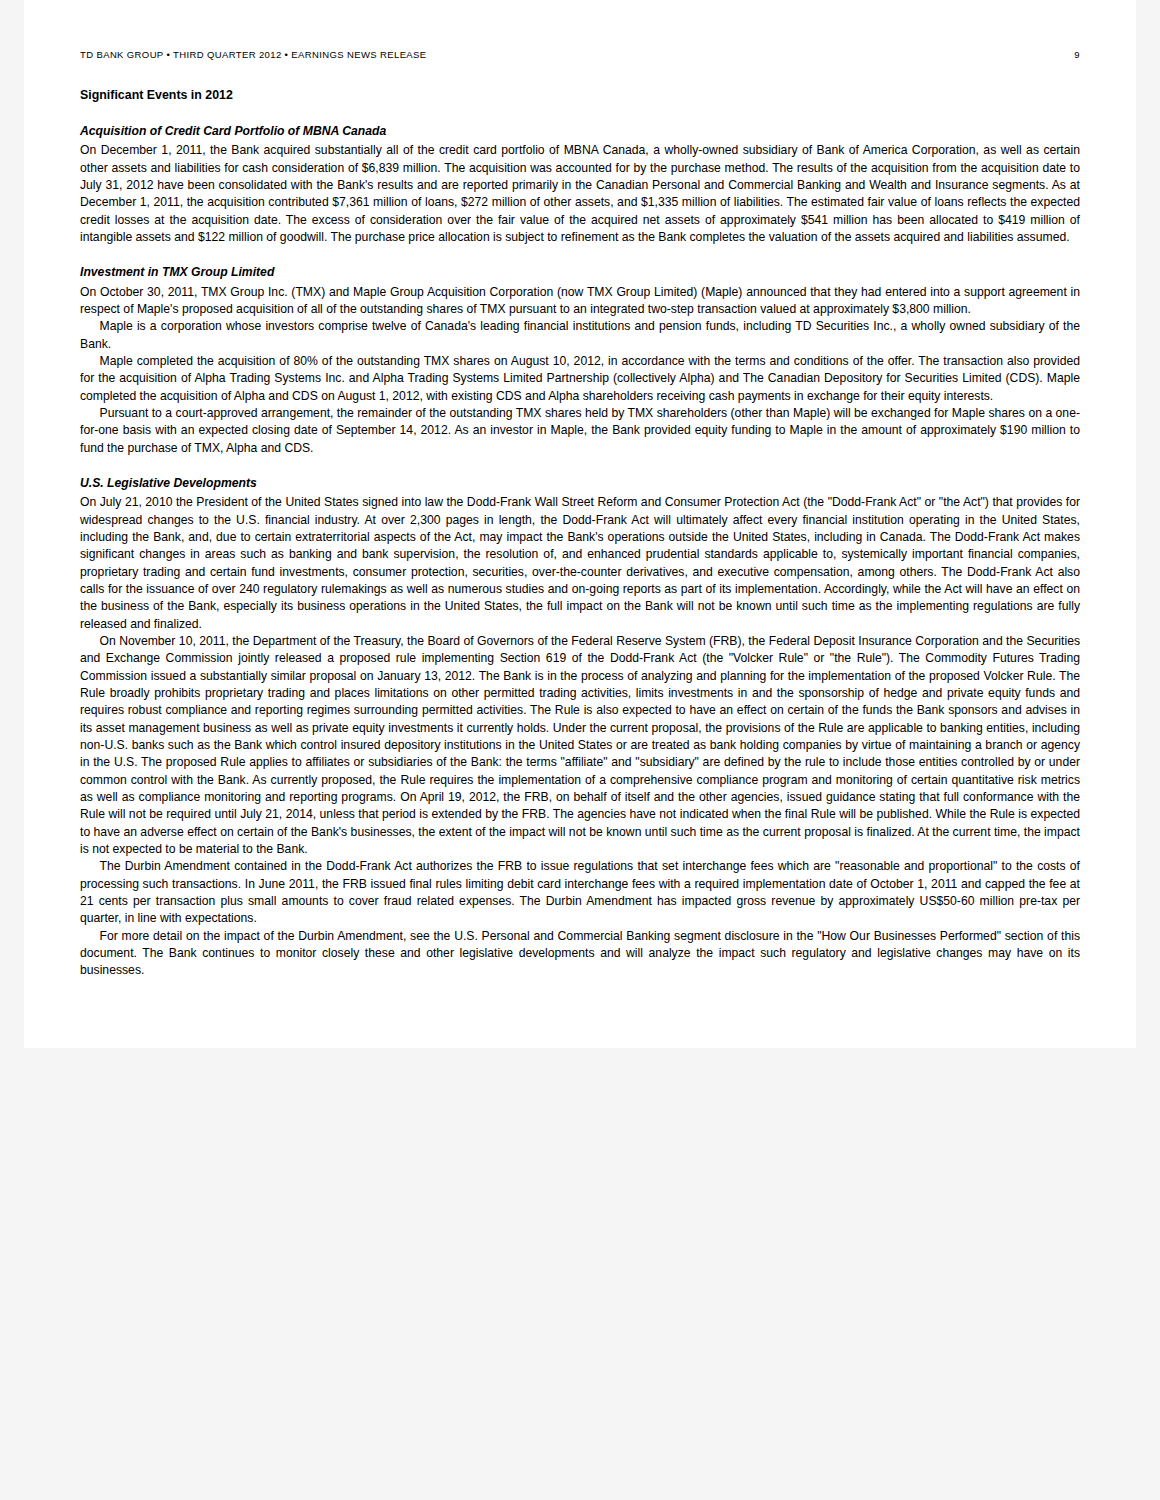TD BANK GROUP • THIRD QUARTER 2012 • EARNINGS NEWS RELEASE 9
Significant Events in 2012
Acquisition of Credit Card Portfolio of MBNA Canada
On December 1, 2011, the Bank acquired substantially all of the credit card portfolio of MBNA Canada, a wholly-owned subsidiary of Bank of America Corporation, as well as certain other assets and liabilities for cash consideration of $6,839 million. The acquisition was accounted for by the purchase method. The results of the acquisition from the acquisition date to July 31, 2012 have been consolidated with the Bank's results and are reported primarily in the Canadian Personal and Commercial Banking and Wealth and Insurance segments. As at December 1, 2011, the acquisition contributed $7,361 million of loans, $272 million of other assets, and $1,335 million of liabilities. The estimated fair value of loans reflects the expected credit losses at the acquisition date. The excess of consideration over the fair value of the acquired net assets of approximately $541 million has been allocated to $419 million of intangible assets and $122 million of goodwill. The purchase price allocation is subject to refinement as the Bank completes the valuation of the assets acquired and liabilities assumed.
Investment in TMX Group Limited
On October 30, 2011, TMX Group Inc. (TMX) and Maple Group Acquisition Corporation (now TMX Group Limited) (Maple) announced that they had entered into a support agreement in respect of Maple's proposed acquisition of all of the outstanding shares of TMX pursuant to an integrated two-step transaction valued at approximately $3,800 million.
Maple is a corporation whose investors comprise twelve of Canada's leading financial institutions and pension funds, including TD Securities Inc., a wholly owned subsidiary of the Bank.
Maple completed the acquisition of 80% of the outstanding TMX shares on August 10, 2012, in accordance with the terms and conditions of the offer. The transaction also provided for the acquisition of Alpha Trading Systems Inc. and Alpha Trading Systems Limited Partnership (collectively Alpha) and The Canadian Depository for Securities Limited (CDS). Maple completed the acquisition of Alpha and CDS on August 1, 2012, with existing CDS and Alpha shareholders receiving cash payments in exchange for their equity interests.
Pursuant to a court-approved arrangement, the remainder of the outstanding TMX shares held by TMX shareholders (other than Maple) will be exchanged for Maple shares on a one-for-one basis with an expected closing date of September 14, 2012. As an investor in Maple, the Bank provided equity funding to Maple in the amount of approximately $190 million to fund the purchase of TMX, Alpha and CDS.
U.S. Legislative Developments
On July 21, 2010 the President of the United States signed into law the Dodd-Frank Wall Street Reform and Consumer Protection Act (the "Dodd-Frank Act" or "the Act") that provides for widespread changes to the U.S. financial industry. At over 2,300 pages in length, the Dodd-Frank Act will ultimately affect every financial institution operating in the United States, including the Bank, and, due to certain extraterritorial aspects of the Act, may impact the Bank's operations outside the United States, including in Canada. The Dodd-Frank Act makes significant changes in areas such as banking and bank supervision, the resolution of, and enhanced prudential standards applicable to, systemically important financial companies, proprietary trading and certain fund investments, consumer protection, securities, over-the-counter derivatives, and executive compensation, among others. The Dodd-Frank Act also calls for the issuance of over 240 regulatory rulemakings as well as numerous studies and on-going reports as part of its implementation. Accordingly, while the Act will have an effect on the business of the Bank, especially its business operations in the United States, the full impact on the Bank will not be known until such time as the implementing regulations are fully released and finalized.
On November 10, 2011, the Department of the Treasury, the Board of Governors of the Federal Reserve System (FRB), the Federal Deposit Insurance Corporation and the Securities and Exchange Commission jointly released a proposed rule implementing Section 619 of the Dodd-Frank Act (the "Volcker Rule" or "the Rule"). The Commodity Futures Trading Commission issued a substantially similar proposal on January 13, 2012. The Bank is in the process of analyzing and planning for the implementation of the proposed Volcker Rule. The Rule broadly prohibits proprietary trading and places limitations on other permitted trading activities, limits investments in and the sponsorship of hedge and private equity funds and requires robust compliance and reporting regimes surrounding permitted activities. The Rule is also expected to have an effect on certain of the funds the Bank sponsors and advises in its asset management business as well as private equity investments it currently holds. Under the current proposal, the provisions of the Rule are applicable to banking entities, including non-U.S. banks such as the Bank which control insured depository institutions in the United States or are treated as bank holding companies by virtue of maintaining a branch or agency in the U.S. The proposed Rule applies to affiliates or subsidiaries of the Bank: the terms "affiliate" and "subsidiary" are defined by the rule to include those entities controlled by or under common control with the Bank. As currently proposed, the Rule requires the implementation of a comprehensive compliance program and monitoring of certain quantitative risk metrics as well as compliance monitoring and reporting programs. On April 19, 2012, the FRB, on behalf of itself and the other agencies, issued guidance stating that full conformance with the Rule will not be required until July 21, 2014, unless that period is extended by the FRB. The agencies have not indicated when the final Rule will be published. While the Rule is expected to have an adverse effect on certain of the Bank's businesses, the extent of the impact will not be known until such time as the current proposal is finalized. At the current time, the impact is not expected to be material to the Bank.
The Durbin Amendment contained in the Dodd-Frank Act authorizes the FRB to issue regulations that set interchange fees which are "reasonable and proportional" to the costs of processing such transactions. In June 2011, the FRB issued final rules limiting debit card interchange fees with a required implementation date of October 1, 2011 and capped the fee at 21 cents per transaction plus small amounts to cover fraud related expenses. The Durbin Amendment has impacted gross revenue by approximately US$50-60 million pre-tax per quarter, in line with expectations.
For more detail on the impact of the Durbin Amendment, see the U.S. Personal and Commercial Banking segment disclosure in the "How Our Businesses Performed" section of this document. The Bank continues to monitor closely these and other legislative developments and will analyze the impact such regulatory and legislative changes may have on its businesses.